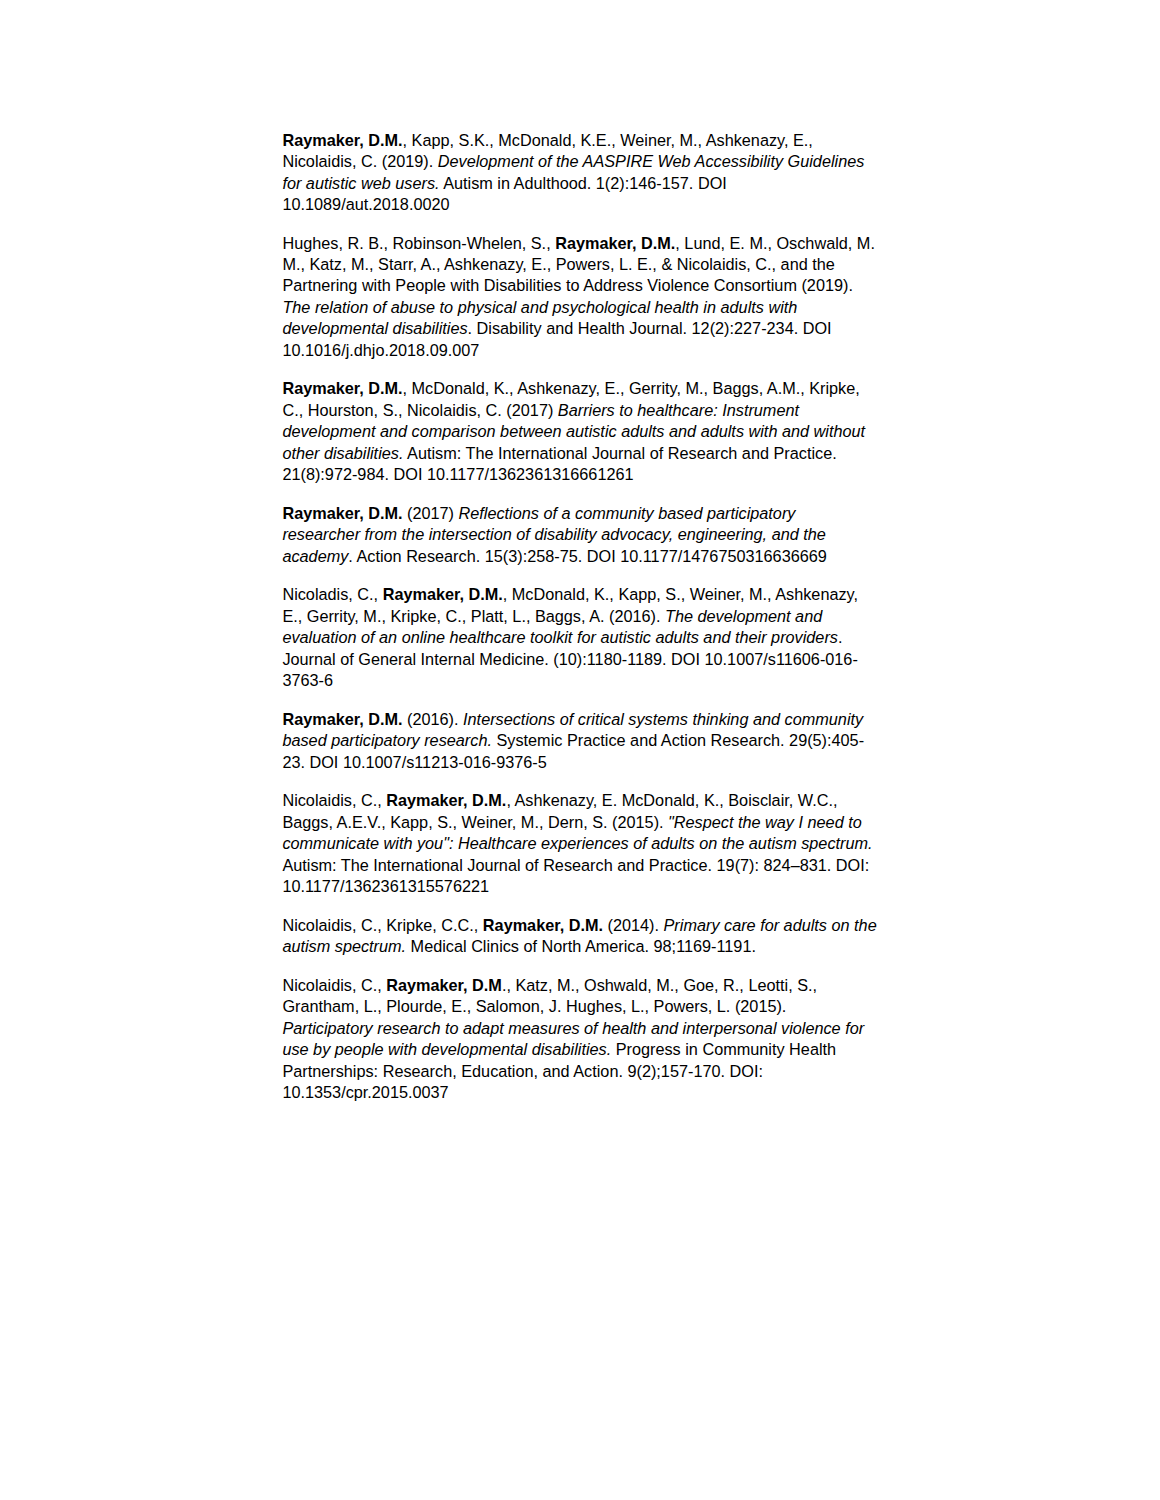Raymaker, D.M., Kapp, S.K., McDonald, K.E., Weiner, M., Ashkenazy, E., Nicolaidis, C. (2019). Development of the AASPIRE Web Accessibility Guidelines for autistic web users. Autism in Adulthood. 1(2):146-157. DOI 10.1089/aut.2018.0020
Hughes, R. B., Robinson-Whelen, S., Raymaker, D.M., Lund, E. M., Oschwald, M. M., Katz, M., Starr, A., Ashkenazy, E., Powers, L. E., & Nicolaidis, C., and the Partnering with People with Disabilities to Address Violence Consortium (2019). The relation of abuse to physical and psychological health in adults with developmental disabilities. Disability and Health Journal. 12(2):227-234. DOI 10.1016/j.dhjo.2018.09.007
Raymaker, D.M., McDonald, K., Ashkenazy, E., Gerrity, M., Baggs, A.M., Kripke, C., Hourston, S., Nicolaidis, C. (2017) Barriers to healthcare: Instrument development and comparison between autistic adults and adults with and without other disabilities. Autism: The International Journal of Research and Practice. 21(8):972-984. DOI 10.1177/1362361316661261
Raymaker, D.M. (2017) Reflections of a community based participatory researcher from the intersection of disability advocacy, engineering, and the academy. Action Research. 15(3):258-75. DOI 10.1177/1476750316636669
Nicoladis, C., Raymaker, D.M., McDonald, K., Kapp, S., Weiner, M., Ashkenazy, E., Gerrity, M., Kripke, C., Platt, L., Baggs, A. (2016). The development and evaluation of an online healthcare toolkit for autistic adults and their providers. Journal of General Internal Medicine. (10):1180-1189. DOI 10.1007/s11606-016-3763-6
Raymaker, D.M. (2016). Intersections of critical systems thinking and community based participatory research. Systemic Practice and Action Research. 29(5):405-23. DOI 10.1007/s11213-016-9376-5
Nicolaidis, C., Raymaker, D.M., Ashkenazy, E. McDonald, K., Boisclair, W.C., Baggs, A.E.V., Kapp, S., Weiner, M., Dern, S. (2015). "Respect the way I need to communicate with you": Healthcare experiences of adults on the autism spectrum. Autism: The International Journal of Research and Practice. 19(7): 824–831. DOI: 10.1177/1362361315576221
Nicolaidis, C., Kripke, C.C., Raymaker, D.M. (2014). Primary care for adults on the autism spectrum. Medical Clinics of North America. 98;1169-1191.
Nicolaidis, C., Raymaker, D.M., Katz, M., Oshwald, M., Goe, R., Leotti, S., Grantham, L., Plourde, E., Salomon, J. Hughes, L., Powers, L. (2015). Participatory research to adapt measures of health and interpersonal violence for use by people with developmental disabilities. Progress in Community Health Partnerships: Research, Education, and Action. 9(2);157-170. DOI: 10.1353/cpr.2015.0037